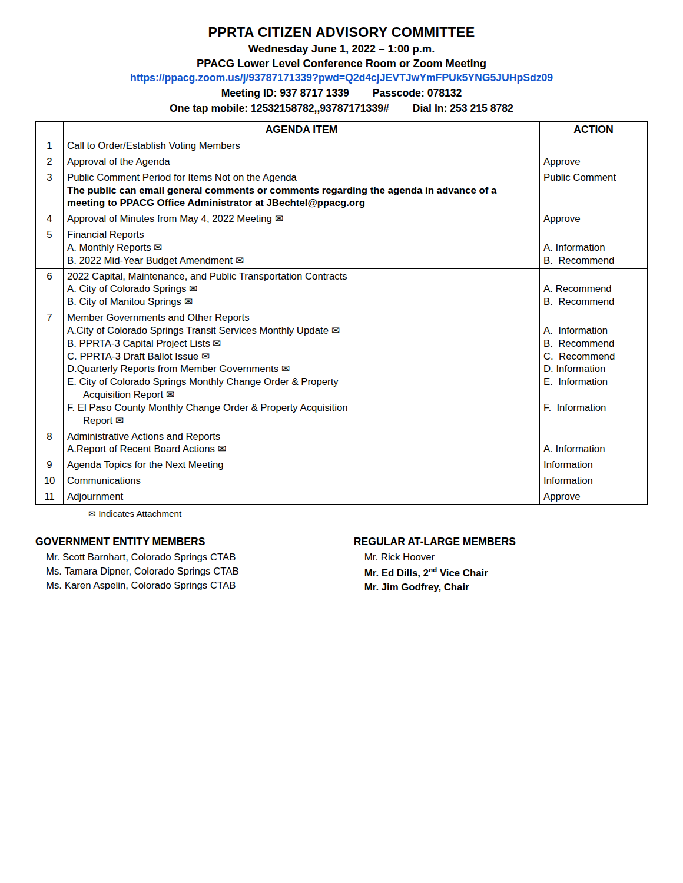PPRTA CITIZEN ADVISORY COMMITTEE
Wednesday June 1, 2022 – 1:00 p.m.
PPACG Lower Level Conference Room or Zoom Meeting
https://ppacg.zoom.us/j/93787171339?pwd=Q2d4cjJEVTJwYmFPUk5YNG5JUHpSdz09
Meeting ID: 937 8717 1339 Passcode: 078132
One tap mobile: 12532158782,,93787171339# Dial In: 253 215 8782
| | AGENDA ITEM | ACTION |
| --- | --- | --- |
| 1 | Call to Order/Establish Voting Members | |
| 2 | Approval of the Agenda | Approve |
| 3 | Public Comment Period for Items Not on the Agenda The public can email general comments or comments regarding the agenda in advance of a meeting to PPACG Office Administrator at JBechtel@ppacg.org | Public Comment |
| 4 | Approval of Minutes from May 4, 2022 Meeting ✉ | Approve |
| 5 | Financial Reports A. Monthly Reports ✉ B. 2022 Mid-Year Budget Amendment ✉ | A. Information B. Recommend |
| 6 | 2022 Capital, Maintenance, and Public Transportation Contracts A. City of Colorado Springs ✉ B. City of Manitou Springs ✉ | A. Recommend B. Recommend |
| 7 | Member Governments and Other Reports A.City of Colorado Springs Transit Services Monthly Update ✉ B. PPRTA-3 Capital Project Lists ✉ C. PPRTA-3 Draft Ballot Issue ✉ D.Quarterly Reports from Member Governments ✉ E. City of Colorado Springs Monthly Change Order & Property Acquisition Report ✉ F. El Paso County Monthly Change Order & Property Acquisition Report ✉ | A. Information B. Recommend C. Recommend D. Information E. Information F. Information |
| 8 | Administrative Actions and Reports A.Report of Recent Board Actions ✉ | A. Information |
| 9 | Agenda Topics for the Next Meeting | Information |
| 10 | Communications | Information |
| 11 | Adjournment | Approve |
✉ Indicates Attachment
| GOVERNMENT ENTITY MEMBERS Mr. Scott Barnhart, Colorado Springs CTAB Ms. Tamara Dipner, Colorado Springs CTAB Ms. Karen Aspelin, Colorado Springs CTAB | REGULAR AT-LARGE MEMBERS Mr. Rick Hoover Mr. Ed Dills, 2 nd Vice Chair Mr. Jim Godfrey, Chair |